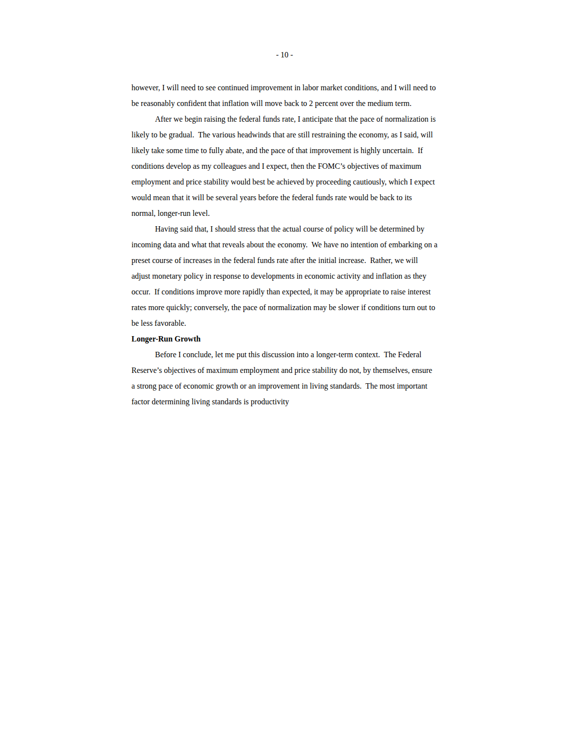- 10 -
however, I will need to see continued improvement in labor market conditions, and I will need to be reasonably confident that inflation will move back to 2 percent over the medium term.
After we begin raising the federal funds rate, I anticipate that the pace of normalization is likely to be gradual. The various headwinds that are still restraining the economy, as I said, will likely take some time to fully abate, and the pace of that improvement is highly uncertain. If conditions develop as my colleagues and I expect, then the FOMC’s objectives of maximum employment and price stability would best be achieved by proceeding cautiously, which I expect would mean that it will be several years before the federal funds rate would be back to its normal, longer-run level.
Having said that, I should stress that the actual course of policy will be determined by incoming data and what that reveals about the economy. We have no intention of embarking on a preset course of increases in the federal funds rate after the initial increase. Rather, we will adjust monetary policy in response to developments in economic activity and inflation as they occur. If conditions improve more rapidly than expected, it may be appropriate to raise interest rates more quickly; conversely, the pace of normalization may be slower if conditions turn out to be less favorable.
Longer-Run Growth
Before I conclude, let me put this discussion into a longer-term context. The Federal Reserve’s objectives of maximum employment and price stability do not, by themselves, ensure a strong pace of economic growth or an improvement in living standards. The most important factor determining living standards is productivity